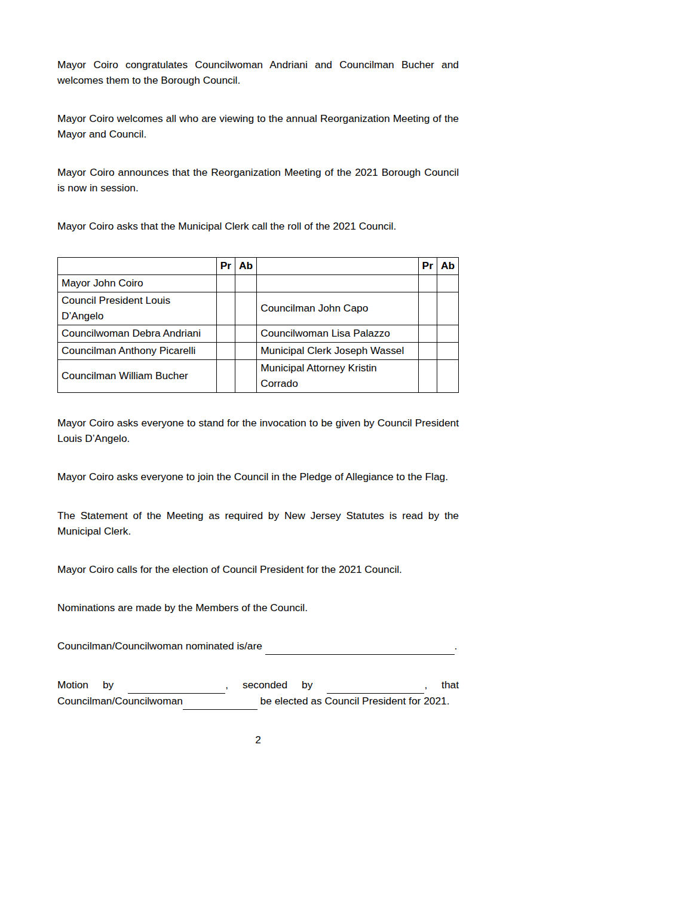Mayor Coiro congratulates Councilwoman Andriani and Councilman Bucher and welcomes them to the Borough Council.
Mayor Coiro welcomes all who are viewing to the annual Reorganization Meeting of the Mayor and Council.
Mayor Coiro announces that the Reorganization Meeting of the 2021 Borough Council is now in session.
Mayor Coiro asks that the Municipal Clerk call the roll of the 2021 Council.
| | Pr | Ab | | Pr | Ab |
| --- | --- | --- | --- | --- | --- |
| Mayor John Coiro | | | | | |
| Council President Louis D’Angelo | | | Councilman John Capo | | |
| Councilwoman Debra Andriani | | | Councilwoman Lisa Palazzo | | |
| Councilman Anthony Picarelli | | | Municipal Clerk Joseph Wassel | | |
| Councilman William Bucher | | | Municipal Attorney Kristin Corrado | | |
Mayor Coiro asks everyone to stand for the invocation to be given by Council President Louis D’Angelo.
Mayor Coiro asks everyone to join the Council in the Pledge of Allegiance to the Flag.
The Statement of the Meeting as required by New Jersey Statutes is read by the Municipal Clerk.
Mayor Coiro calls for the election of Council President for the 2021 Council.
Nominations are made by the Members of the Council.
Councilman/Councilwoman nominated is/are .
Motion by , seconded by , that Councilman/Councilwoman be elected as Council President for 2021.
2